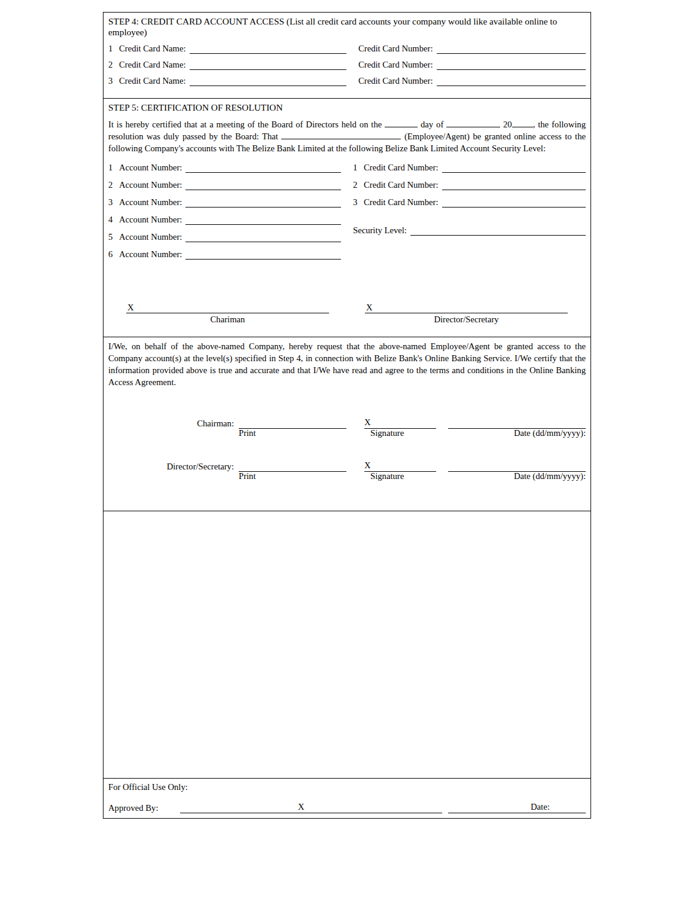STEP 4: CREDIT CARD ACCOUNT ACCESS (List all credit card accounts your company would like available online to employee)
1
Credit Card Name:
Credit Card Number:
2
Credit Card Name:
Credit Card Number:
3
Credit Card Name:
Credit Card Number:
STEP 5: CERTIFICATION OF RESOLUTION
It is hereby certified that at a meeting of the Board of Directors held on the day of 20 , the following resolution was duly passed by the Board: That (Employee/Agent) be granted online access to the following Company's accounts with The Belize Bank Limited at the following Belize Bank Limited Account Security Level:
1
Account Number:
2
Account Number:
3
Account Number:
4
Account Number:
5
Account Number:
6
Account Number:
1
Credit Card Number:
2
Credit Card Number:
3
Credit Card Number:
Security Level:
X
Chariman
X
Director/Secretary
I/We, on behalf of the above-named Company, hereby request that the above-named Employee/Agent be granted access to the Company account(s) at the level(s) specified in Step 4, in connection with Belize Bank's Online Banking Service. I/We certify that the information provided above is true and accurate and that I/We have read and agree to the terms and conditions in the Online Banking Access Agreement.
Chairman:
Print
XSignature
Date (dd/mm/yyyy):
Director/Secretary:
Print
XSignature
Date (dd/mm/yyyy):
For Official Use Only:
Approved By:
X
Date: